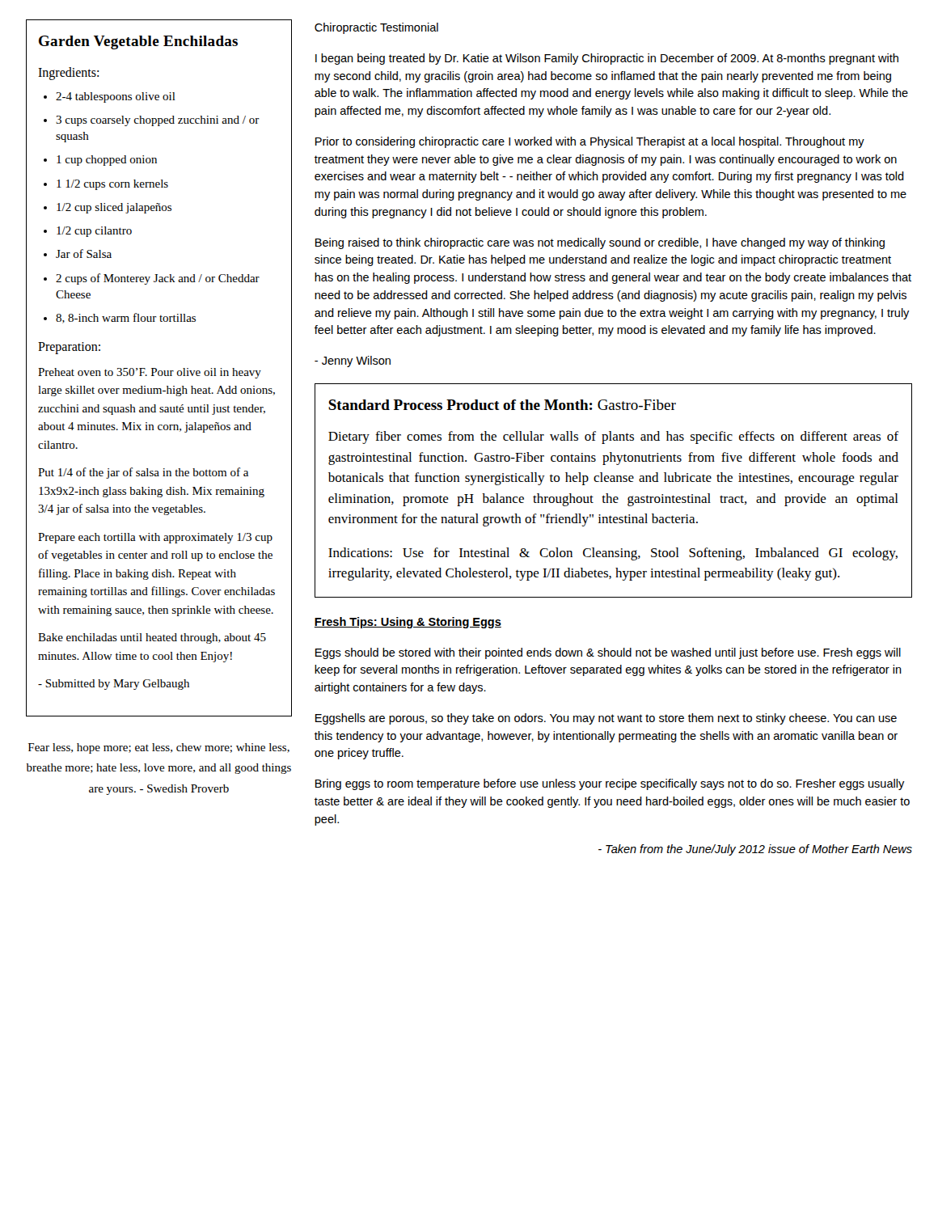Garden Vegetable Enchiladas
Ingredients:
2-4 tablespoons olive oil
3 cups coarsely chopped zucchini and / or squash
1 cup chopped onion
1 1/2 cups corn kernels
1/2 cup sliced jalapeños
1/2 cup cilantro
Jar of Salsa
2 cups of Monterey Jack and / or Cheddar Cheese
8, 8-inch warm flour tortillas
Preparation:
Preheat oven to 350’F. Pour olive oil in heavy large skillet over medium-high heat. Add onions, zucchini and squash and sauté until just tender, about 4 minutes. Mix in corn, jalapeños and cilantro.
Put 1/4 of the jar of salsa in the bottom of a 13x9x2-inch glass baking dish. Mix remaining 3/4 jar of salsa into the vegetables.
Prepare each tortilla with approximately 1/3 cup of vegetables in center and roll up to enclose the filling. Place in baking dish. Repeat with remaining tortillas and fillings. Cover enchiladas with remaining sauce, then sprinkle with cheese.
Bake enchiladas until heated through, about 45 minutes. Allow time to cool then Enjoy!
- Submitted by Mary Gelbaugh
Fear less, hope more; eat less, chew more; whine less, breathe more; hate less, love more, and all good things are yours. - Swedish Proverb
Chiropractic Testimonial
I began being treated by Dr. Katie at Wilson Family Chiropractic in December of 2009. At 8-months pregnant with my second child, my gracilis (groin area) had become so inflamed that the pain nearly prevented me from being able to walk. The inflammation affected my mood and energy levels while also making it difficult to sleep. While the pain affected me, my discomfort affected my whole family as I was unable to care for our 2-year old.
Prior to considering chiropractic care I worked with a Physical Therapist at a local hospital. Throughout my treatment they were never able to give me a clear diagnosis of my pain. I was continually encouraged to work on exercises and wear a maternity belt - - neither of which provided any comfort. During my first pregnancy I was told my pain was normal during pregnancy and it would go away after delivery. While this thought was presented to me during this pregnancy I did not believe I could or should ignore this problem.
Being raised to think chiropractic care was not medically sound or credible, I have changed my way of thinking since being treated. Dr. Katie has helped me understand and realize the logic and impact chiropractic treatment has on the healing process. I understand how stress and general wear and tear on the body create imbalances that need to be addressed and corrected. She helped address (and diagnosis) my acute gracilis pain, realign my pelvis and relieve my pain. Although I still have some pain due to the extra weight I am carrying with my pregnancy, I truly feel better after each adjustment. I am sleeping better, my mood is elevated and my family life has improved.
- Jenny Wilson
Standard Process Product of the Month: Gastro-Fiber
Dietary fiber comes from the cellular walls of plants and has specific effects on different areas of gastrointestinal function. Gastro-Fiber contains phytonutrients from five different whole foods and botanicals that function synergistically to help cleanse and lubricate the intestines, encourage regular elimination, promote pH balance throughout the gastrointestinal tract, and provide an optimal environment for the natural growth of "friendly" intestinal bacteria.
Indications: Use for Intestinal & Colon Cleansing, Stool Softening, Imbalanced GI ecology, irregularity, elevated Cholesterol, type I/II diabetes, hyper intestinal permeability (leaky gut).
Fresh Tips: Using & Storing Eggs
Eggs should be stored with their pointed ends down & should not be washed until just before use. Fresh eggs will keep for several months in refrigeration. Leftover separated egg whites & yolks can be stored in the refrigerator in airtight containers for a few days.
Eggshells are porous, so they take on odors. You may not want to store them next to stinky cheese. You can use this tendency to your advantage, however, by intentionally permeating the shells with an aromatic vanilla bean or one pricey truffle.
Bring eggs to room temperature before use unless your recipe specifically says not to do so. Fresher eggs usually taste better & are ideal if they will be cooked gently. If you need hard-boiled eggs, older ones will be much easier to peel.
- Taken from the June/July 2012 issue of Mother Earth News